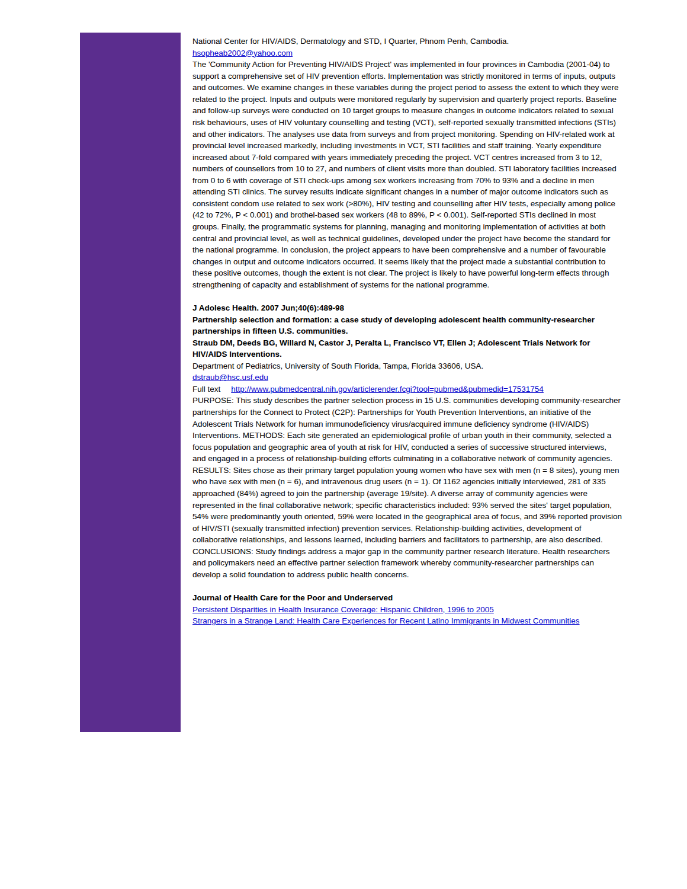National Center for HIV/AIDS, Dermatology and STD, I Quarter, Phnom Penh, Cambodia.
hsopheab2002@yahoo.com
The 'Community Action for Preventing HIV/AIDS Project' was implemented in four provinces in Cambodia (2001-04) to support a comprehensive set of HIV prevention efforts. Implementation was strictly monitored in terms of inputs, outputs and outcomes. We examine changes in these variables during the project period to assess the extent to which they were related to the project. Inputs and outputs were monitored regularly by supervision and quarterly project reports. Baseline and follow-up surveys were conducted on 10 target groups to measure changes in outcome indicators related to sexual risk behaviours, uses of HIV voluntary counselling and testing (VCT), self-reported sexually transmitted infections (STIs) and other indicators. The analyses use data from surveys and from project monitoring. Spending on HIV-related work at provincial level increased markedly, including investments in VCT, STI facilities and staff training. Yearly expenditure increased about 7-fold compared with years immediately preceding the project. VCT centres increased from 3 to 12, numbers of counsellors from 10 to 27, and numbers of client visits more than doubled. STI laboratory facilities increased from 0 to 6 with coverage of STI check-ups among sex workers increasing from 70% to 93% and a decline in men attending STI clinics. The survey results indicate significant changes in a number of major outcome indicators such as consistent condom use related to sex work (>80%), HIV testing and counselling after HIV tests, especially among police (42 to 72%, P < 0.001) and brothel-based sex workers (48 to 89%, P < 0.001). Self-reported STIs declined in most groups. Finally, the programmatic systems for planning, managing and monitoring implementation of activities at both central and provincial level, as well as technical guidelines, developed under the project have become the standard for the national programme. In conclusion, the project appears to have been comprehensive and a number of favourable changes in output and outcome indicators occurred. It seems likely that the project made a substantial contribution to these positive outcomes, though the extent is not clear. The project is likely to have powerful long-term effects through strengthening of capacity and establishment of systems for the national programme.
J Adolesc Health. 2007 Jun;40(6):489-98
Partnership selection and formation: a case study of developing adolescent health community-researcher partnerships in fifteen U.S. communities.
Straub DM, Deeds BG, Willard N, Castor J, Peralta L, Francisco VT, Ellen J; Adolescent Trials Network for HIV/AIDS Interventions.
Department of Pediatrics, University of South Florida, Tampa, Florida 33606, USA.
dstraub@hsc.usf.edu
Full text http://www.pubmedcentral.nih.gov/articlerender.fcgi?tool=pubmed&pubmedid=17531754
PURPOSE: This study describes the partner selection process in 15 U.S. communities developing community-researcher partnerships for the Connect to Protect (C2P): Partnerships for Youth Prevention Interventions, an initiative of the Adolescent Trials Network for human immunodeficiency virus/acquired immune deficiency syndrome (HIV/AIDS) Interventions. METHODS: Each site generated an epidemiological profile of urban youth in their community, selected a focus population and geographic area of youth at risk for HIV, conducted a series of successive structured interviews, and engaged in a process of relationship-building efforts culminating in a collaborative network of community agencies. RESULTS: Sites chose as their primary target population young women who have sex with men (n = 8 sites), young men who have sex with men (n = 6), and intravenous drug users (n = 1). Of 1162 agencies initially interviewed, 281 of 335 approached (84%) agreed to join the partnership (average 19/site). A diverse array of community agencies were represented in the final collaborative network; specific characteristics included: 93% served the sites' target population, 54% were predominantly youth oriented, 59% were located in the geographical area of focus, and 39% reported provision of HIV/STI (sexually transmitted infection) prevention services. Relationship-building activities, development of collaborative relationships, and lessons learned, including barriers and facilitators to partnership, are also described. CONCLUSIONS: Study findings address a major gap in the community partner research literature. Health researchers and policymakers need an effective partner selection framework whereby community-researcher partnerships can develop a solid foundation to address public health concerns.
Journal of Health Care for the Poor and Underserved
Persistent Disparities in Health Insurance Coverage: Hispanic Children, 1996 to 2005
Strangers in a Strange Land: Health Care Experiences for Recent Latino Immigrants in Midwest Communities